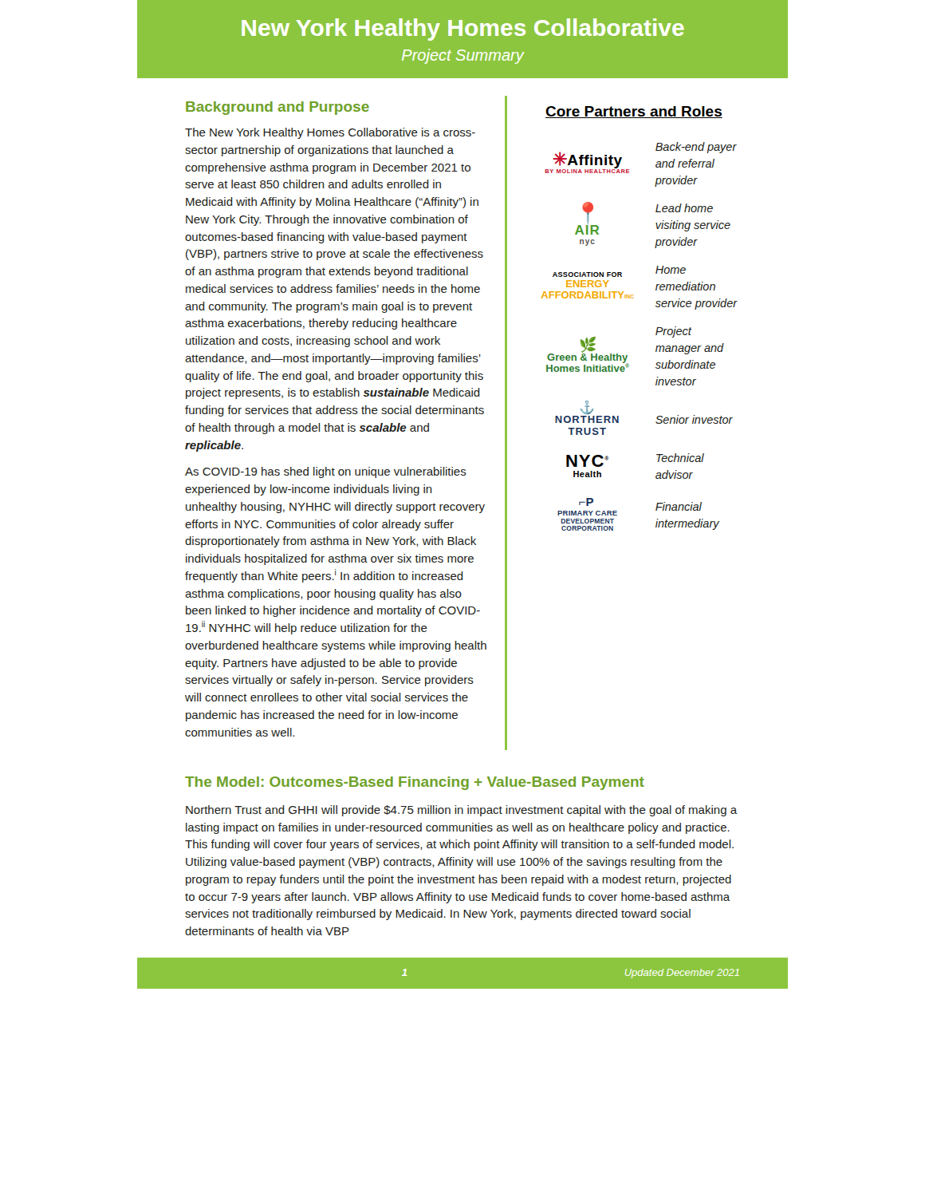New York Healthy Homes Collaborative
Project Summary
Background and Purpose
The New York Healthy Homes Collaborative is a cross-sector partnership of organizations that launched a comprehensive asthma program in December 2021 to serve at least 850 children and adults enrolled in Medicaid with Affinity by Molina Healthcare (“Affinity”) in New York City. Through the innovative combination of outcomes-based financing with value-based payment (VBP), partners strive to prove at scale the effectiveness of an asthma program that extends beyond traditional medical services to address families’ needs in the home and community. The program’s main goal is to prevent asthma exacerbations, thereby reducing healthcare utilization and costs, increasing school and work attendance, and—most importantly—improving families’ quality of life. The end goal, and broader opportunity this project represents, is to establish sustainable Medicaid funding for services that address the social determinants of health through a model that is scalable and replicable.
As COVID-19 has shed light on unique vulnerabilities experienced by low-income individuals living in unhealthy housing, NYHHC will directly support recovery efforts in NYC. Communities of color already suffer disproportionately from asthma in New York, with Black individuals hospitalized for asthma over six times more frequently than White peers.i In addition to increased asthma complications, poor housing quality has also been linked to higher incidence and mortality of COVID-19.ii NYHHC will help reduce utilization for the overburdened healthcare systems while improving health equity. Partners have adjusted to be able to provide services virtually or safely in-person. Service providers will connect enrollees to other vital social services the pandemic has increased the need for in low-income communities as well.
Core Partners and Roles
| ✳ Affinity BY MOLINA HEALTHCARE | Back-end payer and referral provider |
| 📍 AIR nyc | Lead home visiting service provider |
| ASSOCIATION FOR ENERGY AFFORDABILITY INC | Home remediation service provider |
| 🌿 Green & Healthy Homes Initiative ® | Project manager and subordinate investor |
| ⚓ NORTHERN TRUST | Senior investor |
| NYC ® Health | Technical advisor |
| ⌐P PRIMARY CARE DEVELOPMENT CORPORATION | Financial intermediary |
The Model: Outcomes-Based Financing + Value-Based Payment
Northern Trust and GHHI will provide $4.75 million in impact investment capital with the goal of making a lasting impact on families in under-resourced communities as well as on healthcare policy and practice. This funding will cover four years of services, at which point Affinity will transition to a self-funded model. Utilizing value-based payment (VBP) contracts, Affinity will use 100% of the savings resulting from the program to repay funders until the point the investment has been repaid with a modest return, projected to occur 7-9 years after launch. VBP allows Affinity to use Medicaid funds to cover home-based asthma services not traditionally reimbursed by Medicaid. In New York, payments directed toward social determinants of health via VBP
1 Updated December 2021